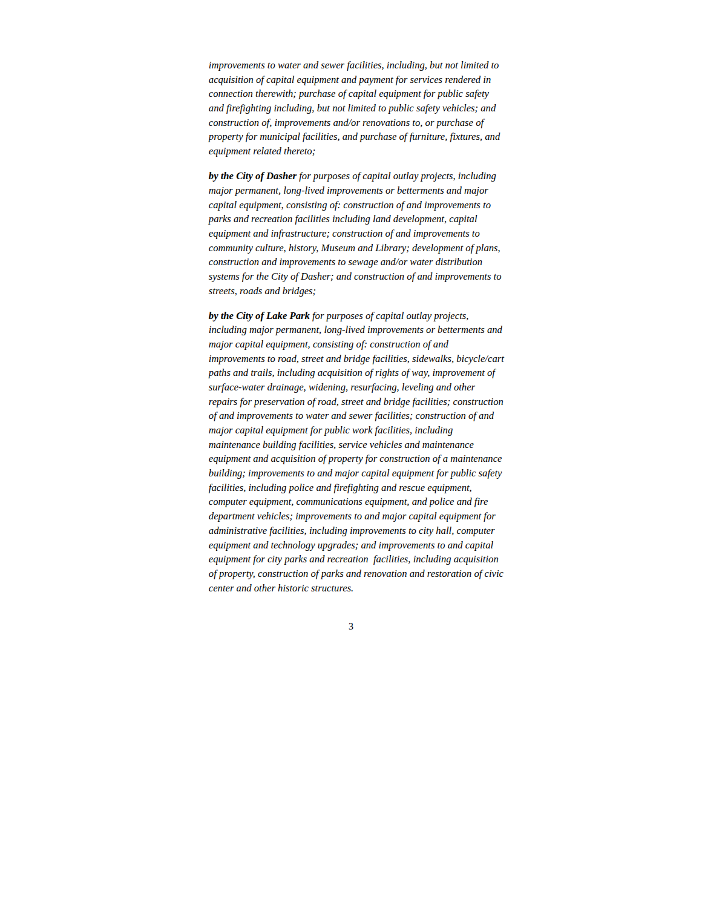improvements to water and sewer facilities, including, but not limited to acquisition of capital equipment and payment for services rendered in connection therewith; purchase of capital equipment for public safety and firefighting including, but not limited to public safety vehicles; and construction of, improvements and/or renovations to, or purchase of property for municipal facilities, and purchase of furniture, fixtures, and equipment related thereto;
by the City of Dasher for purposes of capital outlay projects, including major permanent, long-lived improvements or betterments and major capital equipment, consisting of: construction of and improvements to parks and recreation facilities including land development, capital equipment and infrastructure; construction of and improvements to community culture, history, Museum and Library; development of plans, construction and improvements to sewage and/or water distribution systems for the City of Dasher; and construction of and improvements to streets, roads and bridges;
by the City of Lake Park for purposes of capital outlay projects, including major permanent, long-lived improvements or betterments and major capital equipment, consisting of: construction of and improvements to road, street and bridge facilities, sidewalks, bicycle/cart paths and trails, including acquisition of rights of way, improvement of surface-water drainage, widening, resurfacing, leveling and other repairs for preservation of road, street and bridge facilities; construction of and improvements to water and sewer facilities; construction of and major capital equipment for public work facilities, including maintenance building facilities, service vehicles and maintenance equipment and acquisition of property for construction of a maintenance building; improvements to and major capital equipment for public safety facilities, including police and firefighting and rescue equipment, computer equipment, communications equipment, and police and fire department vehicles; improvements to and major capital equipment for administrative facilities, including improvements to city hall, computer equipment and technology upgrades; and improvements to and capital equipment for city parks and recreation facilities, including acquisition of property, construction of parks and renovation and restoration of civic center and other historic structures.
3